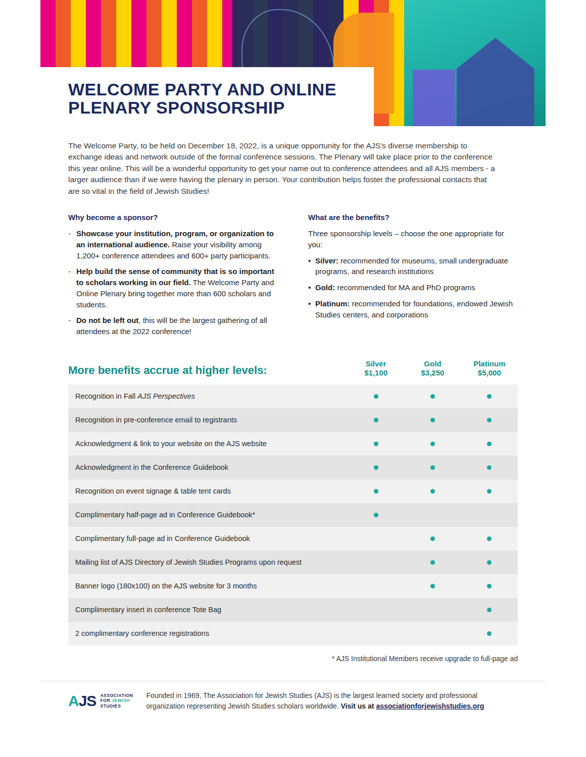Welcome Party and Online
Plenary Sponsorship
The Welcome Party, to be held on December 18, 2022, is a unique opportunity for the AJS's diverse membership to exchange ideas and network outside of the formal conference sessions. The Plenary will take place prior to the conference this year online. This will be a wonderful opportunity to get your name out to conference attendees and all AJS members - a larger audience than if we were having the plenary in person. Your contribution helps foster the professional contacts that are so vital in the field of Jewish Studies!
Why become a sponsor?
Showcase your institution, program, or organization to an international audience. Raise your visibility among 1,200+ conference attendees and 600+ party participants.
Help build the sense of community that is so important to scholars working in our field. The Welcome Party and Online Plenary bring together more than 600 scholars and students.
Do not be left out, this will be the largest gathering of all attendees at the 2022 conference!
What are the benefits?
Three sponsorship levels – choose the one appropriate for you:
Silver: recommended for museums, small undergraduate programs, and research institutions
Gold: recommended for MA and PhD programs
Platinum: recommended for foundations, endowed Jewish Studies centers, and corporations
| More benefits accrue at higher levels: | Silver $1,100 | Gold $3,250 | Platinum $5,000 |
| --- | --- | --- | --- |
| Recognition in Fall AJS Perspectives | | | |
| Recognition in pre-conference email to registrants | | | |
| Acknowledgment & link to your website on the AJS website | | | |
| Acknowledgment in the Conference Guidebook | | | |
| Recognition on event signage & table tent cards | | | |
| Complimentary half-page ad in Conference Guidebook* | | | |
| Complimentary full-page ad in Conference Guidebook | | | |
| Mailing list of AJS Directory of Jewish Studies Programs upon request | | | |
| Banner logo (180x100) on the AJS website for 3 months | | | |
| Complimentary insert in conference Tote Bag | | | |
| 2 complimentary conference registrations | | | |
* AJS Institutional Members receive upgrade to full-page ad
AJS
Association
for Jewish
Studies
Founded in 1969, The Association for Jewish Studies (AJS) is the largest learned society and professional organization representing Jewish Studies scholars worldwide. Visit us at associationforjewishstudies.org